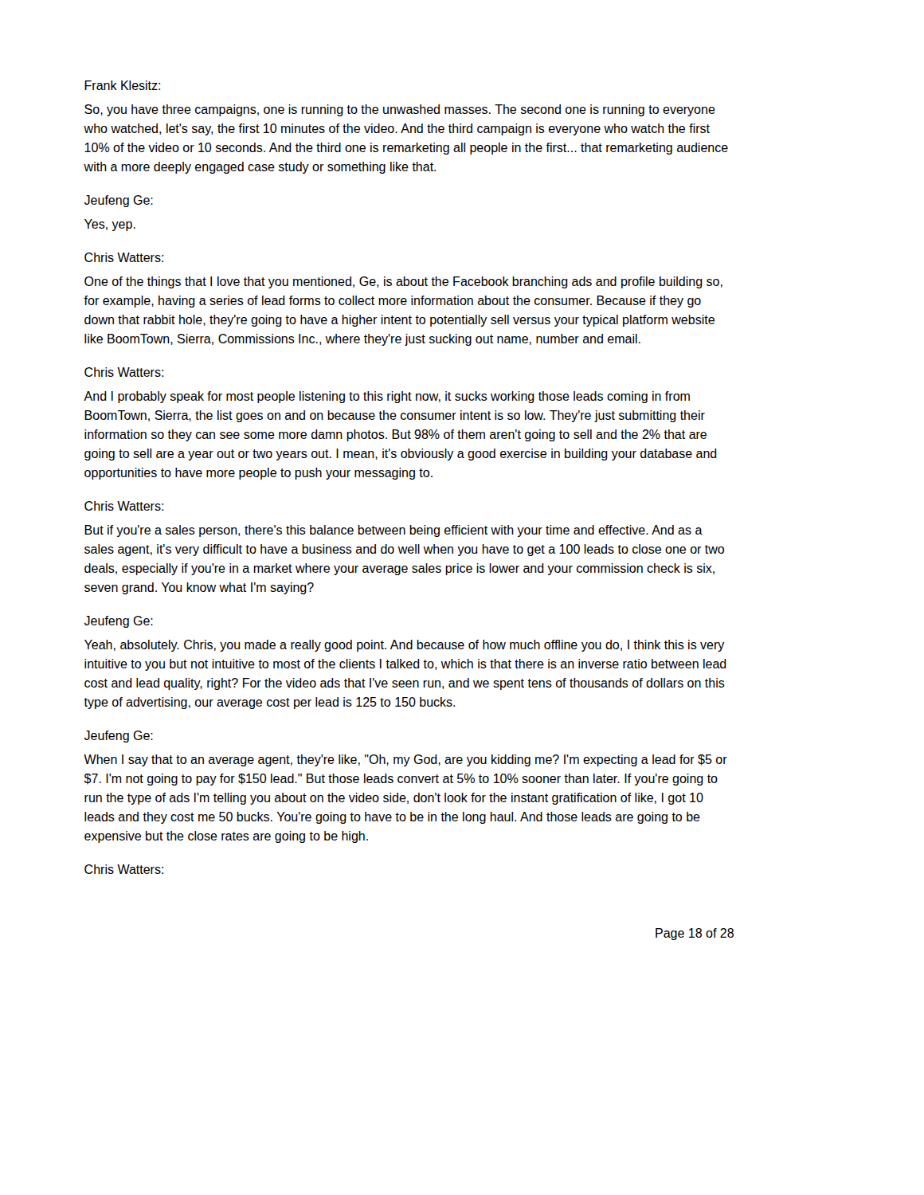Frank Klesitz:
So, you have three campaigns, one is running to the unwashed masses. The second one is running to everyone who watched, let's say, the first 10 minutes of the video. And the third campaign is everyone who watch the first 10% of the video or 10 seconds. And the third one is remarketing all people in the first... that remarketing audience with a more deeply engaged case study or something like that.
Jeufeng Ge:
Yes, yep.
Chris Watters:
One of the things that I love that you mentioned, Ge, is about the Facebook branching ads and profile building so, for example, having a series of lead forms to collect more information about the consumer. Because if they go down that rabbit hole, they're going to have a higher intent to potentially sell versus your typical platform website like BoomTown, Sierra, Commissions Inc., where they're just sucking out name, number and email.
Chris Watters:
And I probably speak for most people listening to this right now, it sucks working those leads coming in from BoomTown, Sierra, the list goes on and on because the consumer intent is so low. They're just submitting their information so they can see some more damn photos. But 98% of them aren't going to sell and the 2% that are going to sell are a year out or two years out. I mean, it's obviously a good exercise in building your database and opportunities to have more people to push your messaging to.
Chris Watters:
But if you're a sales person, there's this balance between being efficient with your time and effective. And as a sales agent, it's very difficult to have a business and do well when you have to get a 100 leads to close one or two deals, especially if you're in a market where your average sales price is lower and your commission check is six, seven grand. You know what I'm saying?
Jeufeng Ge:
Yeah, absolutely. Chris, you made a really good point. And because of how much offline you do, I think this is very intuitive to you but not intuitive to most of the clients I talked to, which is that there is an inverse ratio between lead cost and lead quality, right? For the video ads that I've seen run, and we spent tens of thousands of dollars on this type of advertising, our average cost per lead is 125 to 150 bucks.
Jeufeng Ge:
When I say that to an average agent, they're like, "Oh, my God, are you kidding me? I'm expecting a lead for $5 or $7. I'm not going to pay for $150 lead." But those leads convert at 5% to 10% sooner than later. If you're going to run the type of ads I'm telling you about on the video side, don't look for the instant gratification of like, I got 10 leads and they cost me 50 bucks. You're going to have to be in the long haul. And those leads are going to be expensive but the close rates are going to be high.
Chris Watters:
Page 18 of 28